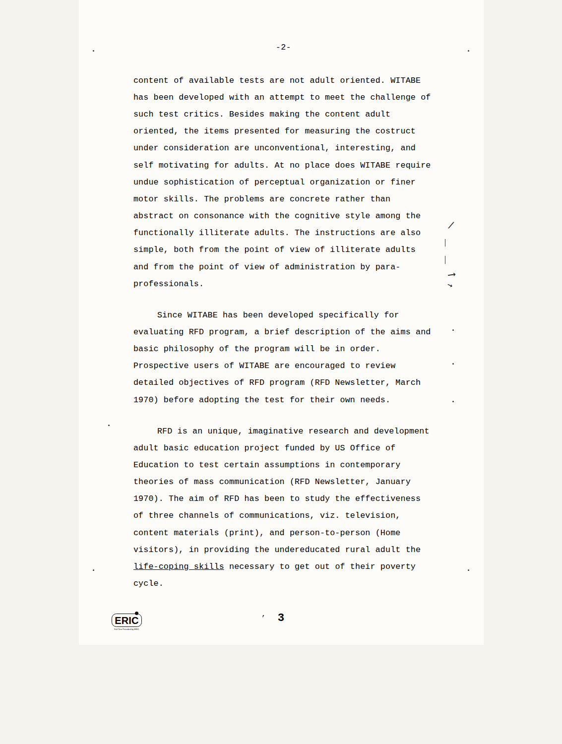-2-
content of available tests are not adult oriented. WITABE has been developed with an attempt to meet the challenge of such test critics. Besides making the content adult oriented, the items presented for measuring the costruct under consideration are unconventional, interesting, and self motivating for adults. At no place does WITABE require undue sophistication of perceptual organization or finer motor skills. The problems are concrete rather than abstract on consonance with the cognitive style among the functionally illiterate adults. The instructions are also simple, both from the point of view of illiterate adults and from the point of view of administration by para-professionals.
Since WITABE has been developed specifically for evaluating RFD program, a brief description of the aims and basic philosophy of the program will be in order. Prospective users of WITABE are encouraged to review detailed objectives of RFD program (RFD Newsletter, March 1970) before adopting the test for their own needs.
RFD is an unique, imaginative research and development adult basic education project funded by US Office of Education to test certain assumptions in contemporary theories of mass communication (RFD Newsletter, January 1970). The aim of RFD has been to study the effectiveness of three channels of communications, viz. television, content materials (print), and person-to-person (Home visitors), in providing the undereducated rural adult the life-coping skills necessary to get out of their poverty cycle.
/
⟶
↘
’ 3
ERIC
Full Text Provided by ERIC